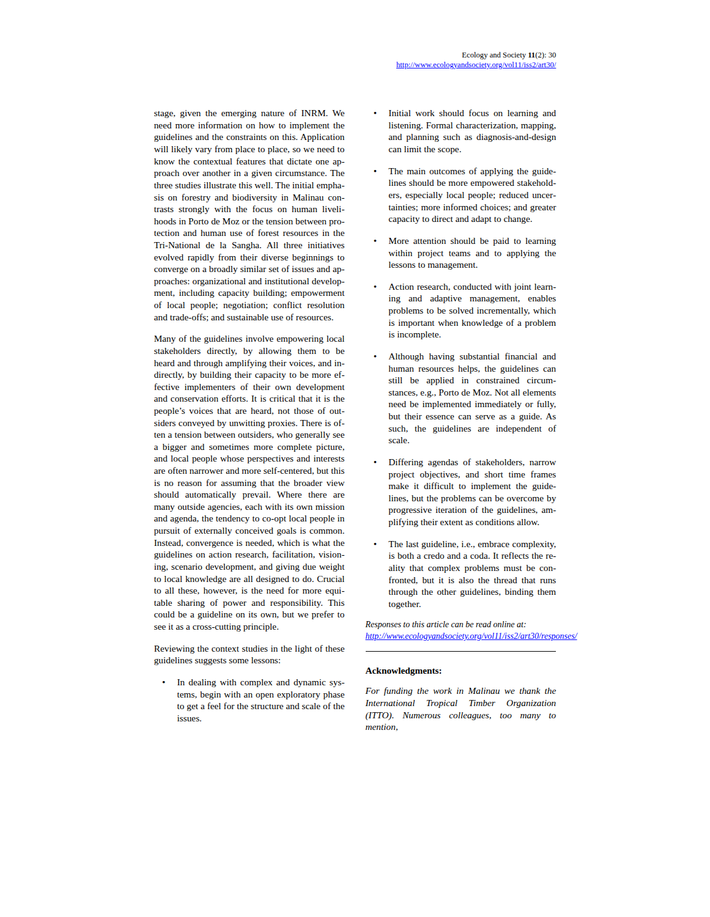Ecology and Society 11(2): 30
http://www.ecologyandsociety.org/vol11/iss2/art30/
stage, given the emerging nature of INRM. We need more information on how to implement the guidelines and the constraints on this. Application will likely vary from place to place, so we need to know the contextual features that dictate one approach over another in a given circumstance. The three studies illustrate this well. The initial emphasis on forestry and biodiversity in Malinau contrasts strongly with the focus on human livelihoods in Porto de Moz or the tension between protection and human use of forest resources in the Tri-National de la Sangha. All three initiatives evolved rapidly from their diverse beginnings to converge on a broadly similar set of issues and approaches: organizational and institutional development, including capacity building; empowerment of local people; negotiation; conflict resolution and trade-offs; and sustainable use of resources.
Many of the guidelines involve empowering local stakeholders directly, by allowing them to be heard and through amplifying their voices, and indirectly, by building their capacity to be more effective implementers of their own development and conservation efforts. It is critical that it is the people’s voices that are heard, not those of outsiders conveyed by unwitting proxies. There is often a tension between outsiders, who generally see a bigger and sometimes more complete picture, and local people whose perspectives and interests are often narrower and more self-centered, but this is no reason for assuming that the broader view should automatically prevail. Where there are many outside agencies, each with its own mission and agenda, the tendency to co-opt local people in pursuit of externally conceived goals is common. Instead, convergence is needed, which is what the guidelines on action research, facilitation, visioning, scenario development, and giving due weight to local knowledge are all designed to do. Crucial to all these, however, is the need for more equitable sharing of power and responsibility. This could be a guideline on its own, but we prefer to see it as a cross-cutting principle.
Reviewing the context studies in the light of these guidelines suggests some lessons:
In dealing with complex and dynamic systems, begin with an open exploratory phase to get a feel for the structure and scale of the issues.
Initial work should focus on learning and listening. Formal characterization, mapping, and planning such as diagnosis-and-design can limit the scope.
The main outcomes of applying the guidelines should be more empowered stakeholders, especially local people; reduced uncertainties; more informed choices; and greater capacity to direct and adapt to change.
More attention should be paid to learning within project teams and to applying the lessons to management.
Action research, conducted with joint learning and adaptive management, enables problems to be solved incrementally, which is important when knowledge of a problem is incomplete.
Although having substantial financial and human resources helps, the guidelines can still be applied in constrained circumstances, e.g., Porto de Moz. Not all elements need be implemented immediately or fully, but their essence can serve as a guide. As such, the guidelines are independent of scale.
Differing agendas of stakeholders, narrow project objectives, and short time frames make it difficult to implement the guidelines, but the problems can be overcome by progressive iteration of the guidelines, amplifying their extent as conditions allow.
The last guideline, i.e., embrace complexity, is both a credo and a coda. It reflects the reality that complex problems must be confronted, but it is also the thread that runs through the other guidelines, binding them together.
Responses to this article can be read online at:
http://www.ecologyandsociety.org/vol11/iss2/art30/responses/
Acknowledgments:
For funding the work in Malinau we thank the International Tropical Timber Organization (ITTO). Numerous colleagues, too many to mention,